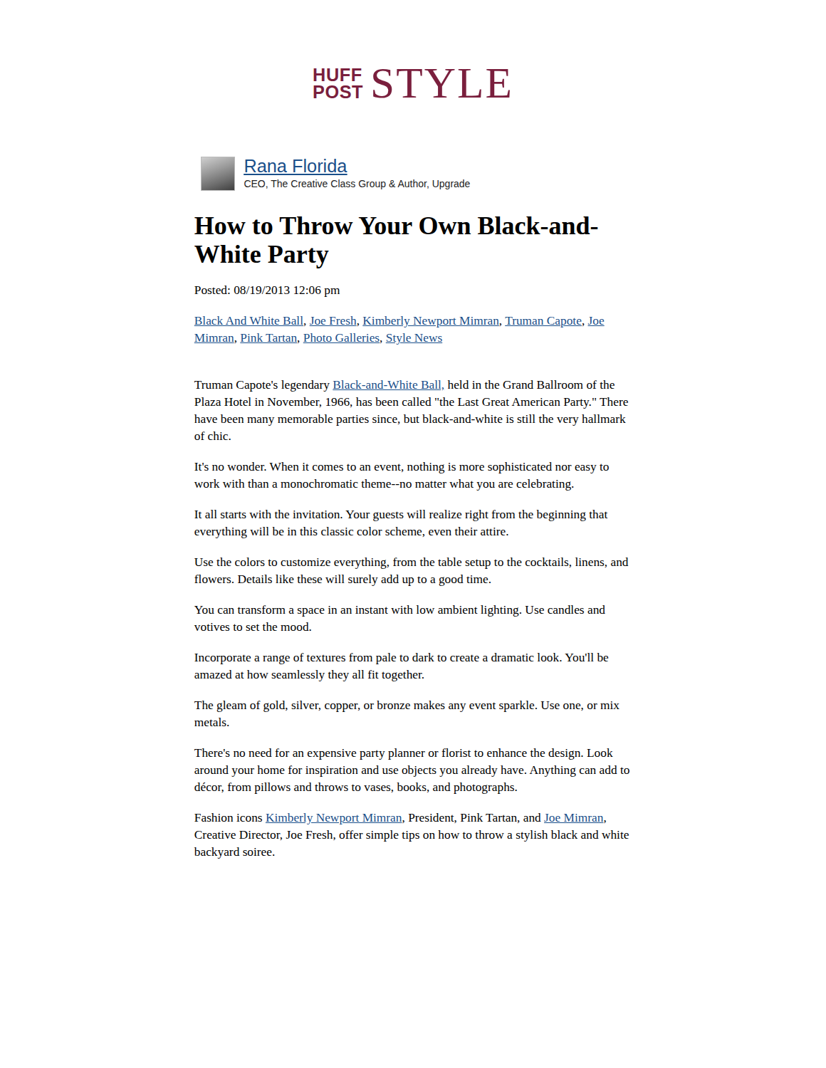HUFF
POST STYLE
Rana Florida
CEO, The Creative Class Group & Author, Upgrade
How to Throw Your Own Black-and-White Party
Posted: 08/19/2013 12:06 pm
Black And White Ball, Joe Fresh, Kimberly Newport Mimran, Truman Capote, Joe Mimran, Pink Tartan, Photo Galleries, Style News
Truman Capote's legendary Black-and-White Ball, held in the Grand Ballroom of the Plaza Hotel in November, 1966, has been called "the Last Great American Party." There have been many memorable parties since, but black-and-white is still the very hallmark of chic.
It's no wonder. When it comes to an event, nothing is more sophisticated nor easy to work with than a monochromatic theme--no matter what you are celebrating.
It all starts with the invitation. Your guests will realize right from the beginning that everything will be in this classic color scheme, even their attire.
Use the colors to customize everything, from the table setup to the cocktails, linens, and flowers. Details like these will surely add up to a good time.
You can transform a space in an instant with low ambient lighting. Use candles and votives to set the mood.
Incorporate a range of textures from pale to dark to create a dramatic look. You'll be amazed at how seamlessly they all fit together.
The gleam of gold, silver, copper, or bronze makes any event sparkle. Use one, or mix metals.
There's no need for an expensive party planner or florist to enhance the design. Look around your home for inspiration and use objects you already have. Anything can add to décor, from pillows and throws to vases, books, and photographs.
Fashion icons Kimberly Newport Mimran, President, Pink Tartan, and Joe Mimran, Creative Director, Joe Fresh, offer simple tips on how to throw a stylish black and white backyard soiree.